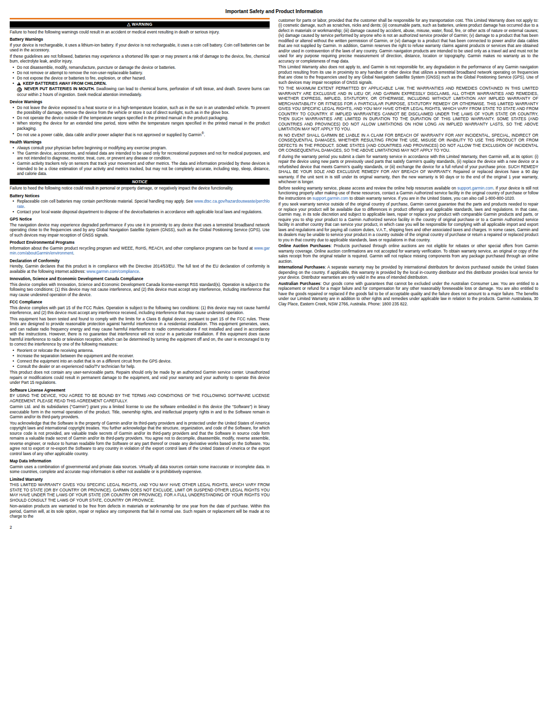Important Safety and Product Information
△ WARNING
Failure to heed the following warnings could result in an accident or medical event resulting in death or serious injury.
Battery Warnings
If your device is rechargeable, it uses a lithium-ion battery. If your device is not rechargeable, it uses a coin cell battery. Coin cell batteries can be used in the accessory.
If these guidelines are not followed, batteries may experience a shortened life span or may present a risk of damage to the device, fire, chemical burn, electrolyte leak, and/or injury.
Do not disassemble, modify, remanufacture, puncture or damage the device or batteries.
Do not remove or attempt to remove the non-user-replaceable battery.
Do not expose the device or batteries to fire, explosion, or other hazard.
KEEP BATTERIES AWAY FROM CHILDREN.
☹ NEVER PUT BATTERIES IN MOUTH. Swallowing can lead to chemical burns, perforation of soft tissue, and death. Severe burns can occur within 2 hours of ingestion. Seek medical attention immediately.
Device Warnings
Do not leave the device exposed to a heat source or in a high-temperature location, such as in the sun in an unattended vehicle. To prevent the possibility of damage, remove the device from the vehicle or store it out of direct sunlight, such as in the glove box.
Do not operate the device outside of the temperature ranges specified in the printed manual in the product packaging.
When storing the device for an extended time period, store within the temperature ranges specified in the printed manual in the product packaging.
Do not use a power cable, data cable and/or power adapter that is not approved or supplied by Garmin®.
Health Warnings
Always consult your physician before beginning or modifying any exercise program.
The Garmin device, accessories, and related data are intended to be used only for recreational purposes and not for medical purposes, and are not intended to diagnose, monitor, treat, cure, or prevent any disease or condition.
Garmin activity trackers rely on sensors that track your movement and other metrics. The data and information provided by these devices is intended to be a close estimation of your activity and metrics tracked, but may not be completely accurate, including step, sleep, distance, and calorie data.
NOTICE
Failure to heed the following notice could result in personal or property damage, or negatively impact the device functionality.
Battery Notices
Replaceable coin cell batteries may contain perchlorate material. Special handling may apply. See www.dtsc.ca.gov/hazardouswaste/perchlorate.
Contact your local waste disposal department to dispose of the device/batteries in accordance with applicable local laws and regulations.
GPS Notice
The navigation device may experience degraded performance if you use it in proximity to any device that uses a terrestrial broadband network operating close to the frequencies used by any Global Navigation Satellite System (GNSS), such as the Global Positioning Service (GPS). Use of such devices may impair reception of GNSS signals.
Product Environmental Programs
Information about the Garmin product recycling program and WEEE, RoHS, REACH, and other compliance programs can be found at www.garmin.com/aboutGarmin/environment.
Declaration of Conformity
Hereby, Garmin declares that this product is in compliance with the Directive 2014/53/EU. The full text of the EU declaration of conformity is available at the following internet address: www.garmin.com/compliance.
Innovation, Science and Economic Development Canada Compliance
This device complies with Innovation, Science and Economic Development Canada license-exempt RSS standard(s). Operation is subject to the following two conditions: (1) this device may not cause interference, and (2) this device must accept any interference, including interference that may cause undesired operation of the device.
FCC Compliance
This device complies with part 15 of the FCC Rules. Operation is subject to the following two conditions: (1) this device may not cause harmful interference, and (2) this device must accept any interference received, including interference that may cause undesired operation.
This equipment has been tested and found to comply with the limits for a Class B digital device, pursuant to part 15 of the FCC rules. These limits are designed to provide reasonable protection against harmful interference in a residential installation. This equipment generates, uses, and can radiate radio frequency energy and may cause harmful interference to radio communications if not installed and used in accordance with the instructions. However, there is no guarantee that interference will not occur in a particular installation. If this equipment does cause harmful interference to radio or television reception, which can be determined by turning the equipment off and on, the user is encouraged to try to correct the interference by one of the following measures:
Reorient or relocate the receiving antenna.
Increase the separation between the equipment and the receiver.
Connect the equipment into an outlet that is on a different circuit from the GPS device.
Consult the dealer or an experienced radio/TV technician for help.
This product does not contain any user-serviceable parts. Repairs should only be made by an authorized Garmin service center. Unauthorized repairs or modifications could result in permanent damage to the equipment, and void your warranty and your authority to operate this device under Part 15 regulations.
Software License Agreement
BY USING THE DEVICE, YOU AGREE TO BE BOUND BY THE TERMS AND CONDITIONS OF THE FOLLOWING SOFTWARE LICENSE AGREEMENT. PLEASE READ THIS AGREEMENT CAREFULLY.
Garmin Ltd. and its subsidiaries (“Garmin”) grant you a limited license to use the software embedded in this device (the “Software”) in binary executable form in the normal operation of the product. Title, ownership rights, and intellectual property rights in and to the Software remain in Garmin and/or its third-party providers.
You acknowledge that the Software is the property of Garmin and/or its third-party providers and is protected under the United States of America copyright laws and international copyright treaties. You further acknowledge that the structure, organization, and code of the Software, for which source code is not provided, are valuable trade secrets of Garmin and/or its third-party providers and that the Software in source code form remains a valuable trade secret of Garmin and/or its third-party providers. You agree not to decompile, disassemble, modify, reverse assemble, reverse engineer, or reduce to human readable form the Software or any part thereof or create any derivative works based on the Software. You agree not to export or re-export the Software to any country in violation of the export control laws of the United States of America or the export control laws of any other applicable country.
Map Data Information
Garmin uses a combination of governmental and private data sources. Virtually all data sources contain some inaccurate or incomplete data. In some countries, complete and accurate map information is either not available or is prohibitively expensive.
Limited Warranty
THIS LIMITED WARRANTY GIVES YOU SPECIFIC LEGAL RIGHTS, AND YOU MAY HAVE OTHER LEGAL RIGHTS, WHICH VARY FROM STATE TO STATE (OR BY COUNTRY OR PROVINCE). GARMIN DOES NOT EXCLUDE, LIMIT OR SUSPEND OTHER LEGAL RIGHTS YOU MAY HAVE UNDER THE LAWS OF YOUR STATE (OR COUNTRY OR PROVINCE). FOR A FULL UNDERSTANDING OF YOUR RIGHTS YOU SHOULD CONSULT THE LAWS OF YOUR STATE, COUNTRY OR PROVINCE.
Non-aviation products are warranted to be free from defects in materials or workmanship for one year from the date of purchase. Within this period, Garmin will, at its sole option, repair or replace any components that fail in normal use. Such repairs or replacement will be made at no charge to the
customer for parts or labor, provided that the customer shall be responsible for any transportation cost. This Limited Warranty does not apply to: (i) cosmetic damage, such as scratches, nicks and dents; (ii) consumable parts, such as batteries, unless product damage has occurred due to a defect in materials or workmanship; (iii) damage caused by accident, abuse, misuse, water, flood, fire, or other acts of nature or external causes; (iv) damage caused by service performed by anyone who is not an authorized service provider of Garmin; (v) damage to a product that has been modified or altered without the written permission of Garmin, or (vi) damage to a product that has been connected to power and/or data cables that are not supplied by Garmin. In addition, Garmin reserves the right to refuse warranty claims against products or services that are obtained and/or used in contravention of the laws of any country. Garmin navigation products are intended to be used only as a travel aid and must not be used for any purpose requiring precise measurement of direction, distance, location or topography. Garmin makes no warranty as to the accuracy or completeness of map data.
This Limited Warranty also does not apply to, and Garmin is not responsible for, any degradation in the performance of any Garmin navigation product resulting from its use in proximity to any handset or other device that utilizes a terrestrial broadband network operating on frequencies that are close to the frequencies used by any Global Navigation Satellite System (GNSS) such as the Global Positioning Service (GPS). Use of such devices may impair reception of GNSS signals.
TO THE MAXIMUM EXTENT PERMITTED BY APPLICABLE LAW, THE WARRANTIES AND REMEDIES CONTAINED IN THIS LIMITED WARRANTY ARE EXCLUSIVE AND IN LIEU OF, AND GARMIN EXPRESSLY DISCLAIMS, ALL OTHER WARRANTIES AND REMEDIES, WHETHER EXPRESS, IMPLIED, STATUTORY, OR OTHERWISE, INCLUDING WITHOUT LIMITATION ANY IMPLIED WARRANTY OF MERCHANTABILITY OR FITNESS FOR A PARTICULAR PURPOSE, STATUTORY REMEDY OR OTHERWISE. THIS LIMITED WARRANTY GIVES YOU SPECIFIC LEGAL RIGHTS, AND YOU MAY HAVE OTHER LEGAL RIGHTS, WHICH VARY FROM STATE TO STATE AND FROM COUNTRY TO COUNTRY. IF IMPLIED WARRANTIES CANNOT BE DISCLAIMED UNDER THE LAWS OF YOUR STATE OR COUNTRY, THEN SUCH WARRANTIES ARE LIMITED IN DURATION TO THE DURATION OF THIS LIMITED WARRANTY. SOME STATES (AND COUNTRIES AND PROVINCES) DO NOT ALLOW LIMITATIONS ON HOW LONG AN IMPLIED WARRANTY LASTS, SO THE ABOVE LIMITATION MAY NOT APPLY TO YOU.
IN NO EVENT SHALL GARMIN BE LIABLE IN A CLAIM FOR BREACH OF WARRANTY FOR ANY INCIDENTAL, SPECIAL, INDIRECT OR CONSEQUENTIAL DAMAGES, WHETHER RESULTING FROM THE USE, MISUSE OR INABILITY TO USE THIS PRODUCT OR FROM DEFECTS IN THE PRODUCT. SOME STATES (AND COUNTRIES AND PROVINCES) DO NOT ALLOW THE EXCLUSION OF INCIDENTAL OR CONSEQUENTIAL DAMAGES, SO THE ABOVE LIMITATIONS MAY NOT APPLY TO YOU.
If during the warranty period you submit a claim for warranty service in accordance with this Limited Warranty, then Garmin will, at its option: (i) repair the device using new parts or previously used parts that satisfy Garmin’s quality standards, (ii) replace the device with a new device or a refurbished device that meets Garmin’s quality standards, or (iii) exchange the device for a full refund of your purchase price. SUCH REMEDY SHALL BE YOUR SOLE AND EXCLUSIVE REMEDY FOR ANY BREACH OF WARRANTY. Repaired or replaced devices have a 90 day warranty. If the unit sent in is still under its original warranty, then the new warranty is 90 days or to the end of the original 1 year warranty, whichever is longer.
Before seeking warranty service, please access and review the online help resources available on support.garmin.com. If your device is still not functioning properly after making use of these resources, contact a Garmin Authorized service facility in the original country of purchase or follow the instructions on support.garmin.com to obtain warranty service. If you are in the United States, you can also call 1-800-800-1020.
If you seek warranty service outside of the original country of purchase, Garmin cannot guarantee that the parts and products needed to repair or replace your product will be available due to differences in product offerings and applicable standards, laws and regulations. In that case, Garmin may, in its sole discretion and subject to applicable laws, repair or replace your product with comparable Garmin products and parts, or require you to ship your product to a Garmin Authorized service facility in the country of original purchase or to a Garmin Authorized service facility in another country that can service your product, in which case you will be responsible for complying with all applicable import and export laws and regulations and for paying all custom duties, V.A.T., shipping fees and other associated taxes and charges. In some cases, Garmin and its dealers may be unable to service your product in a country outside of the original country of purchase or return a repaired or replaced product to you in that country due to applicable standards, laws or regulations in that country.
Online Auction Purchases: Products purchased through online auctions are not eligible for rebates or other special offers from Garmin warranty coverage. Online auction confirmations are not accepted for warranty verification. To obtain warranty service, an original or copy of the sales receipt from the original retailer is required. Garmin will not replace missing components from any package purchased through an online auction.
International Purchases: A separate warranty may be provided by international distributors for devices purchased outside the United States depending on the country. If applicable, this warranty is provided by the local in-country distributor and this distributor provides local service for your device. Distributor warranties are only valid in the area of intended distribution.
Australian Purchases: Our goods come with guarantees that cannot be excluded under the Australian Consumer Law. You are entitled to a replacement or refund for a major failure and for compensation for any other reasonably foreseeable loss or damage. You are also entitled to have the goods repaired or replaced if the goods fail to be of acceptable quality and the failure does not amount to a major failure. The benefits under our Limited Warranty are in addition to other rights and remedies under applicable law in relation to the products. Garmin Australasia, 30 Clay Place, Eastern Creek, NSW 2766, Australia. Phone: 1800 235 822.
2